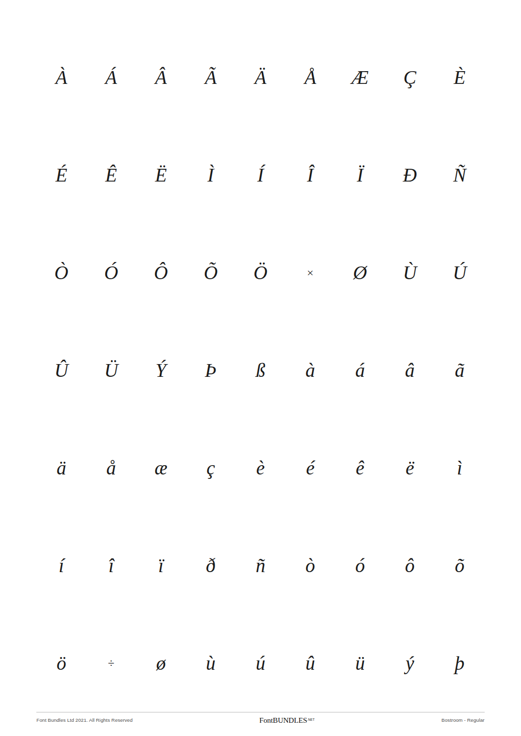À
Á
Â
Ã
Ä
Å
Æ
Ç
È
É
Ê
Ë
Ì
Í
Î
Ï
Ð
Ñ
Ò
Ó
Ô
Õ
Ö
×
Ø
Ù
Ú
Û
Ü
Ý
Þ
ß
à
á
â
ã
ä
å
æ
ç
è
é
ê
ë
ì
í
î
ï
ð
ñ
ò
ó
ô
õ
ö
÷
ø
ù
ú
û
ü
ý
þ
Font Bundles Ltd 2021. All Rights Reserved
FontBUNDLES.NET
Bostroom - Regular